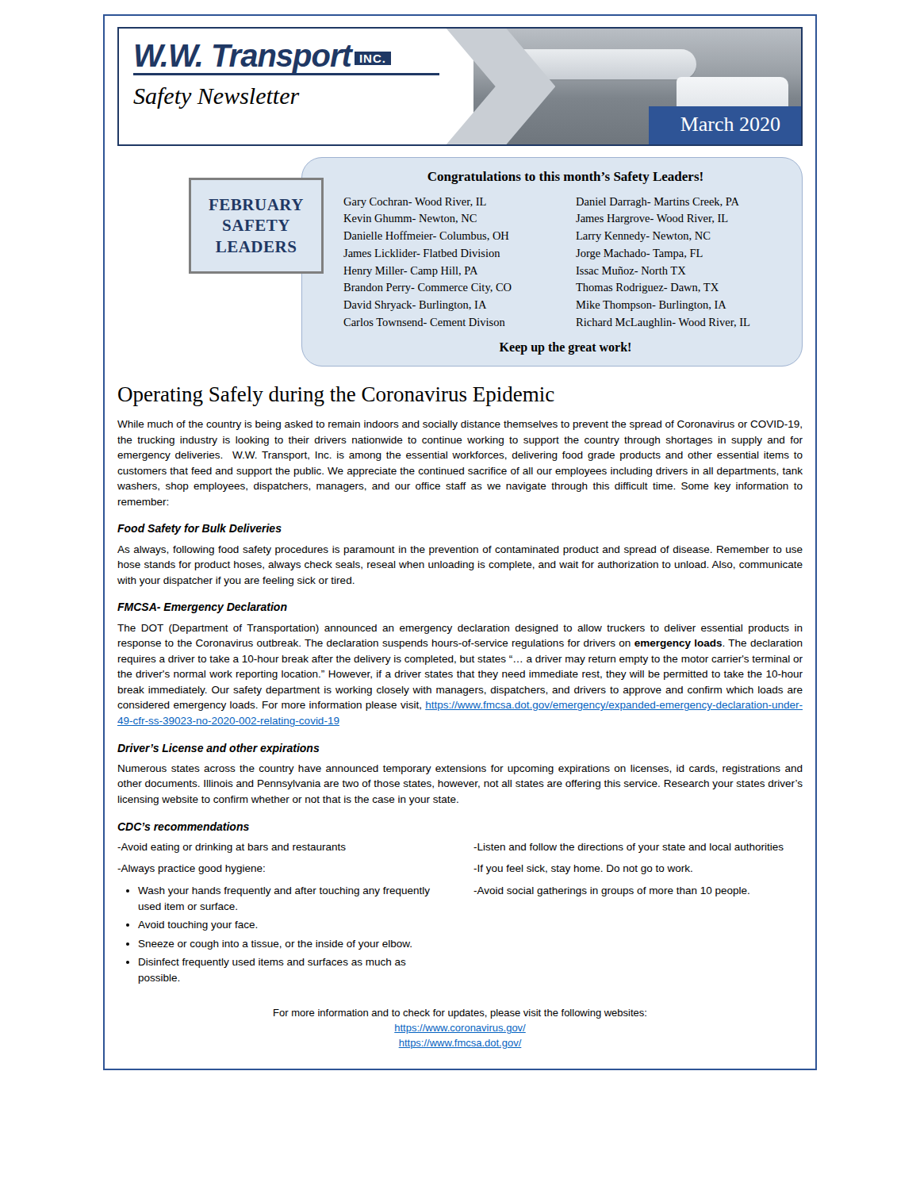W.W. TransportINC.
Safety Newsletter
March 2020
FEBRUARY
SAFETY
LEADERS
Congratulations to this month’s Safety Leaders!
Gary Cochran- Wood River, IL
Kevin Ghumm- Newton, NC
Danielle Hoffmeier- Columbus, OH
James Licklider- Flatbed Division
Henry Miller- Camp Hill, PA
Brandon Perry- Commerce City, CO
David Shryack- Burlington, IA
Carlos Townsend- Cement Divison
Daniel Darragh- Martins Creek, PA
James Hargrove- Wood River, IL
Larry Kennedy- Newton, NC
Jorge Machado- Tampa, FL
Issac Muñoz- North TX
Thomas Rodriguez- Dawn, TX
Mike Thompson- Burlington, IA
Richard McLaughlin- Wood River, IL
Keep up the great work!
Operating Safely during the Coronavirus Epidemic
While much of the country is being asked to remain indoors and socially distance themselves to prevent the spread of Coronavirus or COVID-19, the trucking industry is looking to their drivers nationwide to continue working to support the country through shortages in supply and for emergency deliveries. W.W. Transport, Inc. is among the essential workforces, delivering food grade products and other essential items to customers that feed and support the public. We appreciate the continued sacrifice of all our employees including drivers in all departments, tank washers, shop employees, dispatchers, managers, and our office staff as we navigate through this difficult time. Some key information to remember:
Food Safety for Bulk Deliveries
As always, following food safety procedures is paramount in the prevention of contaminated product and spread of disease. Remember to use hose stands for product hoses, always check seals, reseal when unloading is complete, and wait for authorization to unload. Also, communicate with your dispatcher if you are feeling sick or tired.
FMCSA- Emergency Declaration
The DOT (Department of Transportation) announced an emergency declaration designed to allow truckers to deliver essential products in response to the Coronavirus outbreak. The declaration suspends hours-of-service regulations for drivers on emergency loads. The declaration requires a driver to take a 10-hour break after the delivery is completed, but states “… a driver may return empty to the motor carrier's terminal or the driver's normal work reporting location.” However, if a driver states that they need immediate rest, they will be permitted to take the 10-hour break immediately. Our safety department is working closely with managers, dispatchers, and drivers to approve and confirm which loads are considered emergency loads. For more information please visit, https://www.fmcsa.dot.gov/emergency/expanded-emergency-declaration-under-49-cfr-ss-39023-no-2020-002-relating-covid-19
Driver’s License and other expirations
Numerous states across the country have announced temporary extensions for upcoming expirations on licenses, id cards, registrations and other documents. Illinois and Pennsylvania are two of those states, however, not all states are offering this service. Research your states driver’s licensing website to confirm whether or not that is the case in your state.
CDC’s recommendations
-Avoid eating or drinking at bars and restaurants
-Always practice good hygiene:
Wash your hands frequently and after touching any frequently used item or surface.
Avoid touching your face.
Sneeze or cough into a tissue, or the inside of your elbow.
Disinfect frequently used items and surfaces as much as possible.
-Listen and follow the directions of your state and local authorities
-If you feel sick, stay home. Do not go to work.
-Avoid social gatherings in groups of more than 10 people.
For more information and to check for updates, please visit the following websites:
https://www.coronavirus.gov/ https://www.fmcsa.dot.gov/